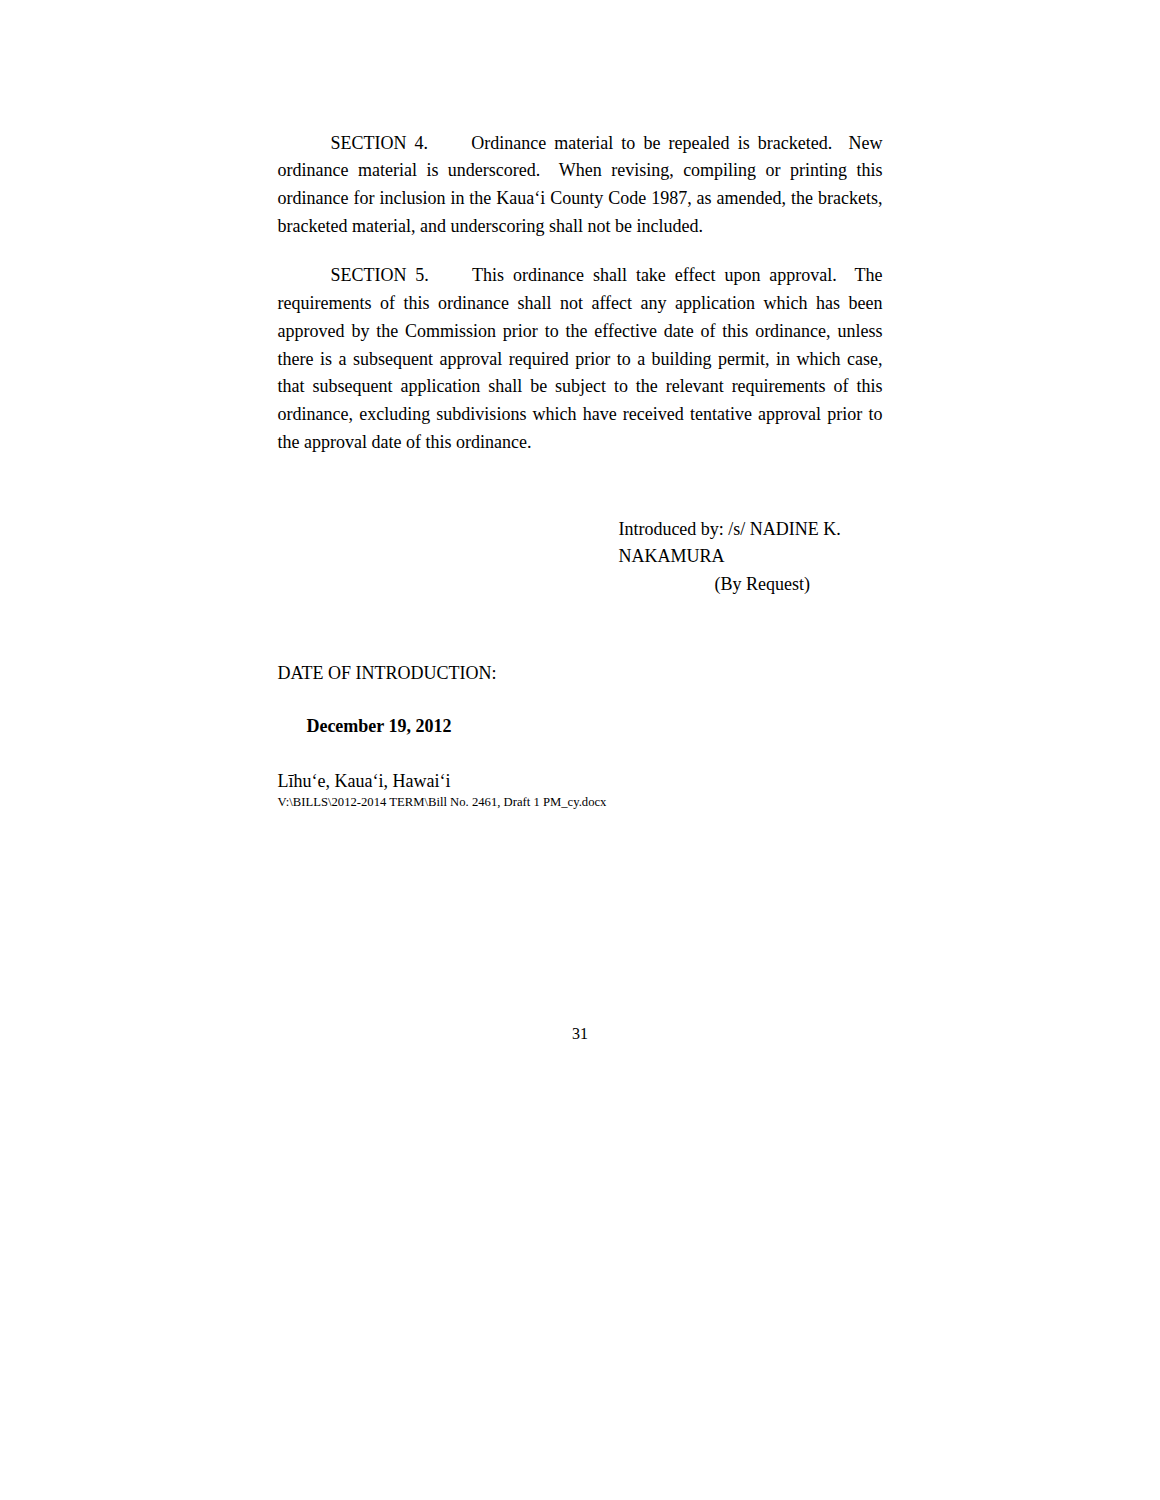SECTION 4. Ordinance material to be repealed is bracketed. New ordinance material is underscored. When revising, compiling or printing this ordinance for inclusion in the Kauaʻi County Code 1987, as amended, the brackets, bracketed material, and underscoring shall not be included.
SECTION 5. This ordinance shall take effect upon approval. The requirements of this ordinance shall not affect any application which has been approved by the Commission prior to the effective date of this ordinance, unless there is a subsequent approval required prior to a building permit, in which case, that subsequent application shall be subject to the relevant requirements of this ordinance, excluding subdivisions which have received tentative approval prior to the approval date of this ordinance.
Introduced by: /s/ NADINE K. NAKAMURA
(By Request)
DATE OF INTRODUCTION:
December 19, 2012
Līhuʻe, Kauaʻi, Hawaiʻi
V:\BILLS\2012-2014 TERM\Bill No. 2461, Draft 1 PM_cy.docx
31